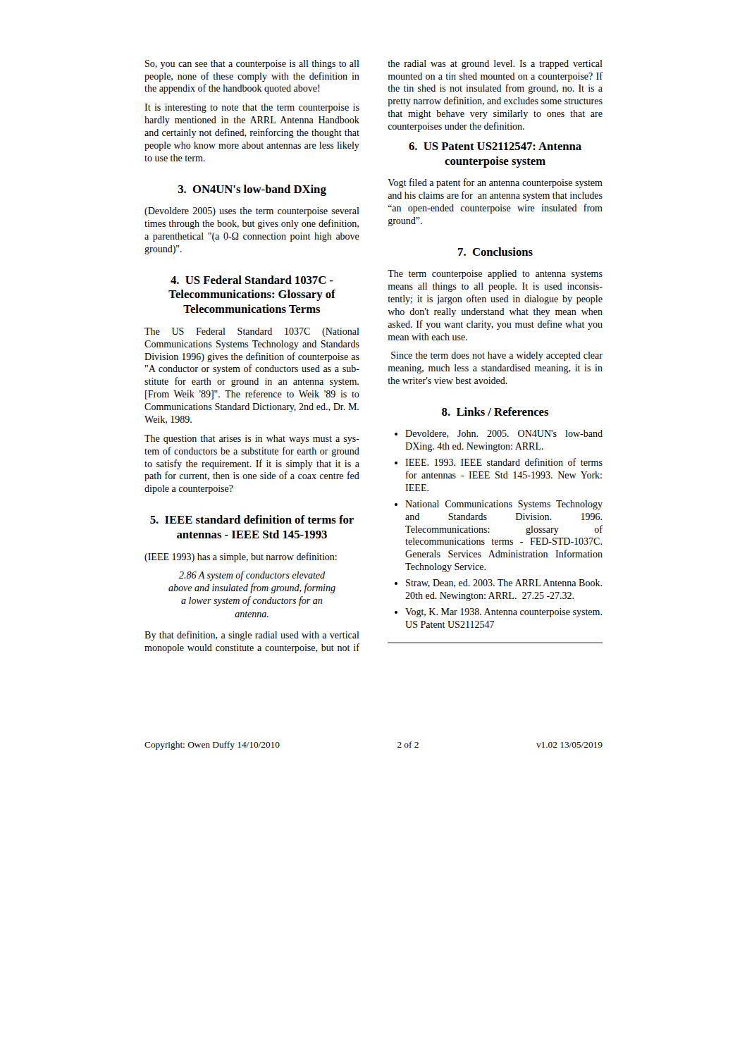So, you can see that a counterpoise is all things to all people, none of these comply with the definition in the appendix of the handbook quoted above!
It is interesting to note that the term counterpoise is hardly mentioned in the ARRL Antenna Handbook and certainly not defined, reinforcing the thought that people who know more about antennas are less likely to use the term.
3. ON4UN's low-band DXing
(Devoldere 2005) uses the term counterpoise several times through the book, but gives only one definition, a parenthetical "(a 0-Ω connection point high above ground)".
4. US Federal Standard 1037C - Telecommunications: Glossary of Telecommunications Terms
The US Federal Standard 1037C (National Communications Systems Technology and Standards Division 1996) gives the definition of counterpoise as "A conductor or system of conductors used as a substitute for earth or ground in an antenna system. [From Weik '89]". The reference to Weik '89 is to Communications Standard Dictionary, 2nd ed., Dr. M. Weik, 1989.
The question that arises is in what ways must a system of conductors be a substitute for earth or ground to satisfy the requirement. If it is simply that it is a path for current, then is one side of a coax centre fed dipole a counterpoise?
5. IEEE standard definition of terms for antennas - IEEE Std 145-1993
(IEEE 1993) has a simple, but narrow definition:
2.86 A system of conductors elevated above and insulated from ground, forming a lower system of conductors for an antenna.
By that definition, a single radial used with a vertical monopole would constitute a counterpoise, but not if the radial was at ground level. Is a trapped vertical mounted on a tin shed mounted on a counterpoise? If the tin shed is not insulated from ground, no. It is a pretty narrow definition, and excludes some structures that might behave very similarly to ones that are counterpoises under the definition.
6. US Patent US2112547: Antenna counterpoise system
Vogt filed a patent for an antenna counterpoise system and his claims are for an antenna system that includes “an open-ended counterpoise wire insulated from ground”.
7. Conclusions
The term counterpoise applied to antenna systems means all things to all people. It is used inconsistently; it is jargon often used in dialogue by people who don't really understand what they mean when asked. If you want clarity, you must define what you mean with each use.
Since the term does not have a widely accepted clear meaning, much less a standardised meaning, it is in the writer's view best avoided.
8. Links / References
Devoldere, John. 2005. ON4UN's low-band DXing. 4th ed. Newington: ARRL.
IEEE. 1993. IEEE standard definition of terms for antennas - IEEE Std 145-1993. New York: IEEE.
National Communications Systems Technology and Standards Division. 1996. Telecommunications: glossary of telecommunications terms - FED-STD-1037C. Generals Services Administration Information Technology Service.
Straw, Dean, ed. 2003. The ARRL Antenna Book. 20th ed. Newington: ARRL. 27.25 -27.32.
Vogt, K. Mar 1938. Antenna counterpoise system. US Patent US2112547
Copyright: Owen Duffy 14/10/2010
2 of 2
v1.02 13/05/2019